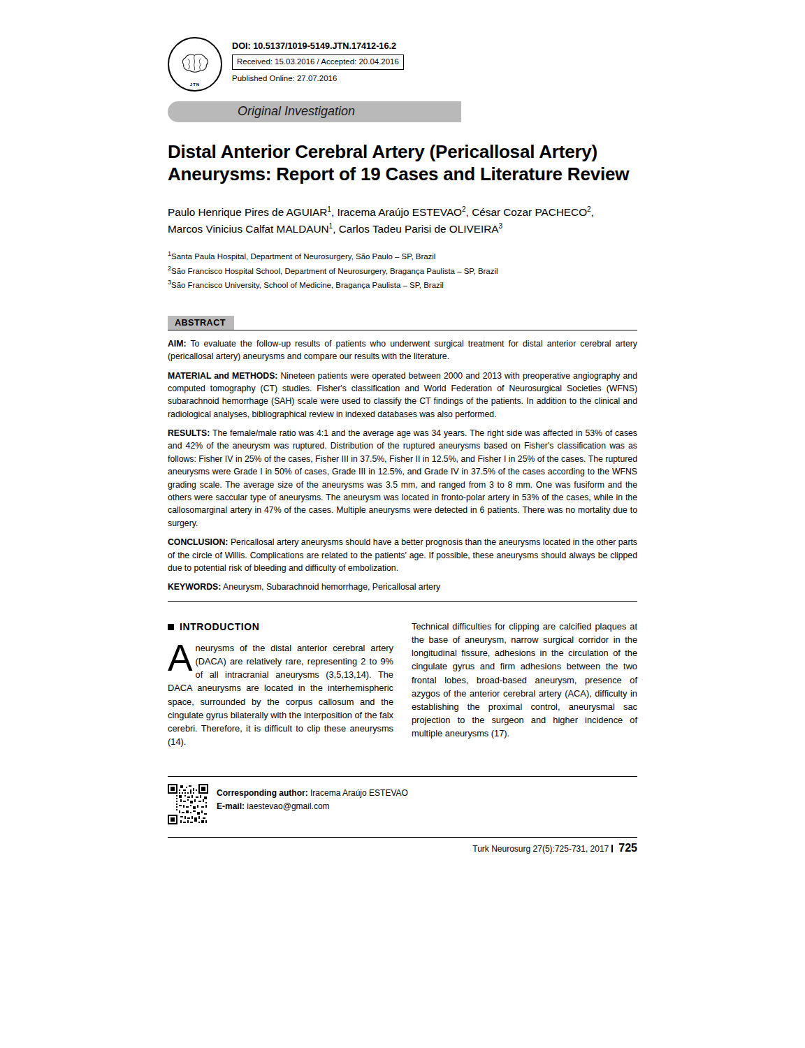JTN
DOI: 10.5137/1019-5149.JTN.17412-16.2
Received: 15.03.2016 / Accepted: 20.04.2016
Published Online: 27.07.2016
Original Investigation
Distal Anterior Cerebral Artery (Pericallosal Artery) Aneurysms: Report of 19 Cases and Literature Review
Paulo Henrique Pires de AGUIAR1, Iracema Araújo ESTEVAO2, César Cozar PACHECO2,
Marcos Vinicius Calfat MALDAUN1, Carlos Tadeu Parisi de OLIVEIRA3
1Santa Paula Hospital, Department of Neurosurgery, São Paulo – SP, Brazil
2São Francisco Hospital School, Department of Neurosurgery, Bragança Paulista – SP, Brazil
3São Francisco University, School of Medicine, Bragança Paulista – SP, Brazil
ABSTRACT
AIM: To evaluate the follow-up results of patients who underwent surgical treatment for distal anterior cerebral artery (pericallosal artery) aneurysms and compare our results with the literature.
MATERIAL and METHODS: Nineteen patients were operated between 2000 and 2013 with preoperative angiography and computed tomography (CT) studies. Fisher's classification and World Federation of Neurosurgical Societies (WFNS) subarachnoid hemorrhage (SAH) scale were used to classify the CT findings of the patients. In addition to the clinical and radiological analyses, bibliographical review in indexed databases was also performed.
RESULTS: The female/male ratio was 4:1 and the average age was 34 years. The right side was affected in 53% of cases and 42% of the aneurysm was ruptured. Distribution of the ruptured aneurysms based on Fisher's classification was as follows: Fisher IV in 25% of the cases, Fisher III in 37.5%, Fisher II in 12.5%, and Fisher I in 25% of the cases. The ruptured aneurysms were Grade I in 50% of cases, Grade III in 12.5%, and Grade IV in 37.5% of the cases according to the WFNS grading scale. The average size of the aneurysms was 3.5 mm, and ranged from 3 to 8 mm. One was fusiform and the others were saccular type of aneurysms. The aneurysm was located in fronto-polar artery in 53% of the cases, while in the callosomarginal artery in 47% of the cases. Multiple aneurysms were detected in 6 patients. There was no mortality due to surgery.
CONCLUSION: Pericallosal artery aneurysms should have a better prognosis than the aneurysms located in the other parts of the circle of Willis. Complications are related to the patients' age. If possible, these aneurysms should always be clipped due to potential risk of bleeding and difficulty of embolization.
KEYWORDS: Aneurysm, Subarachnoid hemorrhage, Pericallosal artery
INTRODUCTION
Aneurysms of the distal anterior cerebral artery (DACA) are relatively rare, representing 2 to 9% of all intracranial aneurysms (3,5,13,14). The DACA aneurysms are located in the interhemispheric space, surrounded by the corpus callosum and the cingulate gyrus bilaterally with the interposition of the falx cerebri. Therefore, it is difficult to clip these aneurysms (14).
Technical difficulties for clipping are calcified plaques at the base of aneurysm, narrow surgical corridor in the longitudinal fissure, adhesions in the circulation of the cingulate gyrus and firm adhesions between the two frontal lobes, broad-based aneurysm, presence of azygos of the anterior cerebral artery (ACA), difficulty in establishing the proximal control, aneurysmal sac projection to the surgeon and higher incidence of multiple aneurysms (17).
Corresponding author: Iracema Araújo ESTEVAO
E-mail: iaestevao@gmail.com
Turk Neurosurg 27(5):725-731, 2017 725